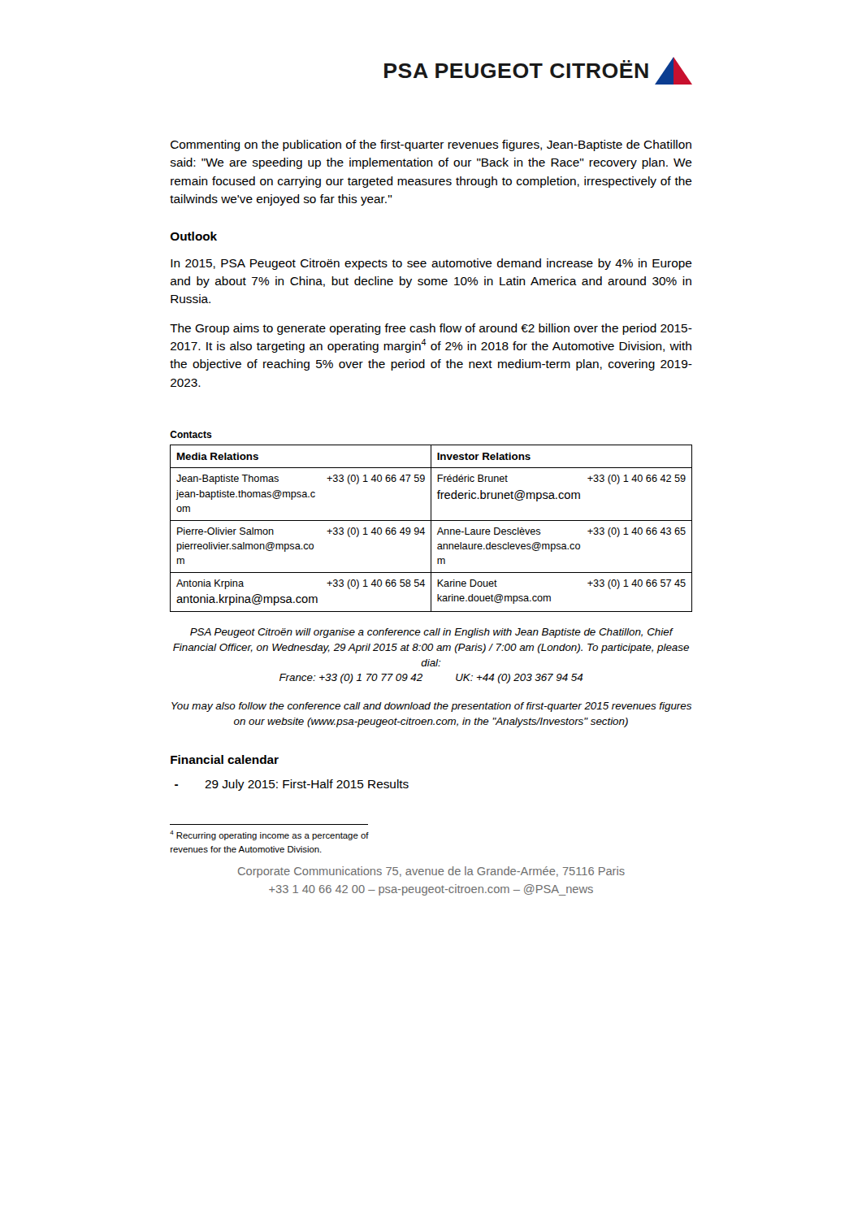PSA PEUGEOT CITROËN
Commenting on the publication of the first-quarter revenues figures, Jean-Baptiste de Chatillon said: "We are speeding up the implementation of our "Back in the Race" recovery plan. We remain focused on carrying our targeted measures through to completion, irrespectively of the tailwinds we've enjoyed so far this year."
Outlook
In 2015, PSA Peugeot Citroën expects to see automotive demand increase by 4% in Europe and by about 7% in China, but decline by some 10% in Latin America and around 30% in Russia.
The Group aims to generate operating free cash flow of around €2 billion over the period 2015-2017. It is also targeting an operating margin4 of 2% in 2018 for the Automotive Division, with the objective of reaching 5% over the period of the next medium-term plan, covering 2019-2023.
Contacts
| Media Relations | Investor Relations |
| --- | --- |
| Jean-Baptiste Thomas jean-baptiste.thomas@mpsa.com +33 (0) 1 40 66 47 59 | Frédéric Brunet frederic.brunet@mpsa.com +33 (0) 1 40 66 42 59 |
| Pierre-Olivier Salmon pierreolivier.salmon@mpsa.com +33 (0) 1 40 66 49 94 | Anne-Laure Desclèves annelaure.descleves@mpsa.com +33 (0) 1 40 66 43 65 |
| Antonia Krpina antonia.krpina@mpsa.com +33 (0) 1 40 66 58 54 | Karine Douet karine.douet@mpsa.com +33 (0) 1 40 66 57 45 |
PSA Peugeot Citroën will organise a conference call in English with Jean Baptiste de Chatillon, Chief Financial Officer, on Wednesday, 29 April 2015 at 8:00 am (Paris) / 7:00 am (London). To participate, please dial: France: +33 (0) 1 70 77 09 42 UK: +44 (0) 203 367 94 54
You may also follow the conference call and download the presentation of first-quarter 2015 revenues figures on our website (www.psa-peugeot-citroen.com, in the "Analysts/Investors" section)
Financial calendar
29 July 2015: First-Half 2015 Results
4 Recurring operating income as a percentage of revenues for the Automotive Division.
Corporate Communications 75, avenue de la Grande-Armée, 75116 Paris
+33 1 40 66 42 00 – psa-peugeot-citroen.com – @PSA_news